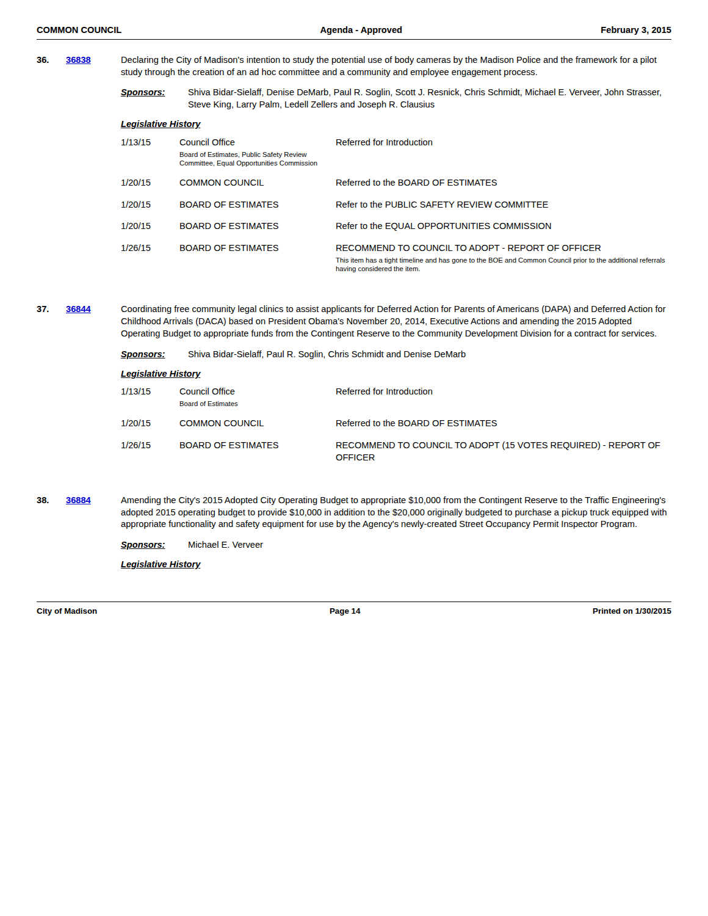COMMON COUNCIL
Agenda - Approved
February 3, 2015
36.
36838
Declaring the City of Madison's intention to study the potential use of body cameras by the Madison Police and the framework for a pilot study through the creation of an ad hoc committee and a community and employee engagement process.
Sponsors:
Shiva Bidar-Sielaff, Denise DeMarb, Paul R. Soglin, Scott J. Resnick, Chris Schmidt, Michael E. Verveer, John Strasser, Steve King, Larry Palm, Ledell Zellers and Joseph R. Clausius
Legislative History
| 1/13/15 | Council Office Board of Estimates, Public Safety Review Committee, Equal Opportunities Commission | Referred for Introduction |
| 1/20/15 | COMMON COUNCIL | Referred to the BOARD OF ESTIMATES |
| 1/20/15 | BOARD OF ESTIMATES | Refer to the PUBLIC SAFETY REVIEW COMMITTEE |
| 1/20/15 | BOARD OF ESTIMATES | Refer to the EQUAL OPPORTUNITIES COMMISSION |
| 1/26/15 | BOARD OF ESTIMATES | RECOMMEND TO COUNCIL TO ADOPT - REPORT OF OFFICER This item has a tight timeline and has gone to the BOE and Common Council prior to the additional referrals having considered the item. |
37.
36844
Coordinating free community legal clinics to assist applicants for Deferred Action for Parents of Americans (DAPA) and Deferred Action for Childhood Arrivals (DACA) based on President Obama's November 20, 2014, Executive Actions and amending the 2015 Adopted Operating Budget to appropriate funds from the Contingent Reserve to the Community Development Division for a contract for services.
Sponsors:
Shiva Bidar-Sielaff, Paul R. Soglin, Chris Schmidt and Denise DeMarb
Legislative History
| 1/13/15 | Council Office Board of Estimates | Referred for Introduction |
| 1/20/15 | COMMON COUNCIL | Referred to the BOARD OF ESTIMATES |
| 1/26/15 | BOARD OF ESTIMATES | RECOMMEND TO COUNCIL TO ADOPT (15 VOTES REQUIRED) - REPORT OF OFFICER |
38.
36884
Amending the City's 2015 Adopted City Operating Budget to appropriate $10,000 from the Contingent Reserve to the Traffic Engineering's adopted 2015 operating budget to provide $10,000 in addition to the $20,000 originally budgeted to purchase a pickup truck equipped with appropriate functionality and safety equipment for use by the Agency's newly-created Street Occupancy Permit Inspector Program.
Sponsors:
Michael E. Verveer
Legislative History
City of Madison
Page 14
Printed on 1/30/2015